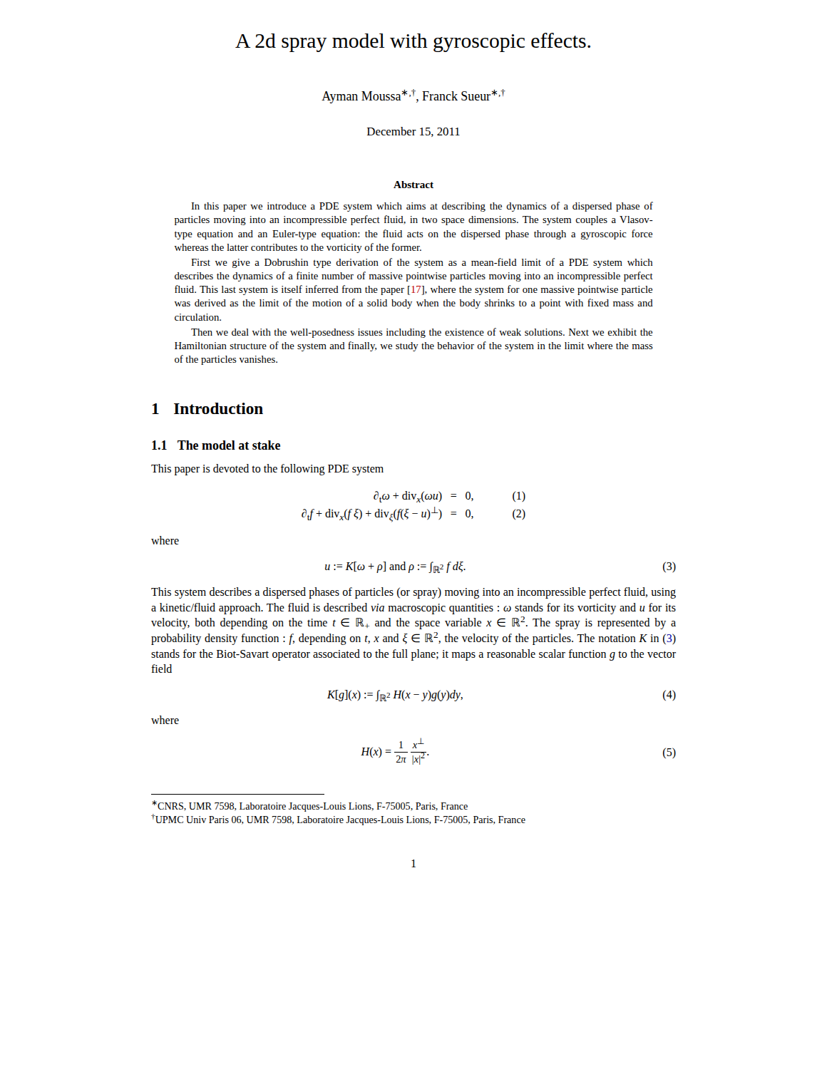A 2d spray model with gyroscopic effects.
Ayman Moussa∗,†, Franck Sueur∗,†
December 15, 2011
Abstract
In this paper we introduce a PDE system which aims at describing the dynamics of a dispersed phase of particles moving into an incompressible perfect fluid, in two space dimensions. The system couples a Vlasov-type equation and an Euler-type equation: the fluid acts on the dispersed phase through a gyroscopic force whereas the latter contributes to the vorticity of the former.
First we give a Dobrushin type derivation of the system as a mean-field limit of a PDE system which describes the dynamics of a finite number of massive pointwise particles moving into an incompressible perfect fluid. This last system is itself inferred from the paper [17], where the system for one massive pointwise particle was derived as the limit of the motion of a solid body when the body shrinks to a point with fixed mass and circulation.
Then we deal with the well-posedness issues including the existence of weak solutions. Next we exhibit the Hamiltonian structure of the system and finally, we study the behavior of the system in the limit where the mass of the particles vanishes.
1 Introduction
1.1 The model at stake
This paper is devoted to the following PDE system
| ∂ t ω + div x ( ωu ) | = | 0, | (1) |
| ∂ t f + div x ( f ξ ) + div ξ ( f ( ξ − u ) ⊥ ) | = | 0, | (2) |
where
u := K[ω + ρ] and ρ := ∫ℝ2 f dξ.
(3)
This system describes a dispersed phases of particles (or spray) moving into an incompressible perfect fluid, using a kinetic/fluid approach. The fluid is described via macroscopic quantities : ω stands for its vorticity and u for its velocity, both depending on the time t ∈ ℝ+ and the space variable x ∈ ℝ2. The spray is represented by a probability density function : f, depending on t, x and ξ ∈ ℝ2, the velocity of the particles. The notation K in (3) stands for the Biot-Savart operator associated to the full plane; it maps a reasonable scalar function g to the vector field
K[g](x) := ∫ℝ2 H(x − y)g(y)dy,
(4)
where
H(x) = 12π x⊥|x|2.
(5)
∗CNRS, UMR 7598, Laboratoire Jacques-Louis Lions, F-75005, Paris, France
†UPMC Univ Paris 06, UMR 7598, Laboratoire Jacques-Louis Lions, F-75005, Paris, France
1